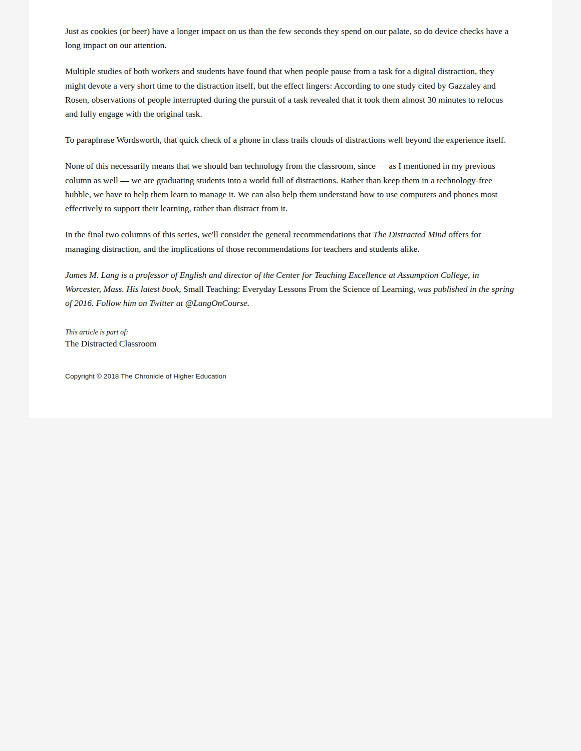Just as cookies (or beer) have a longer impact on us than the few seconds they spend on our palate, so do device checks have a long impact on our attention.
Multiple studies of both workers and students have found that when people pause from a task for a digital distraction, they might devote a very short time to the distraction itself, but the effect lingers: According to one study cited by Gazzaley and Rosen, observations of people interrupted during the pursuit of a task revealed that it took them almost 30 minutes to refocus and fully engage with the original task.
To paraphrase Wordsworth, that quick check of a phone in class trails clouds of distractions well beyond the experience itself.
None of this necessarily means that we should ban technology from the classroom, since — as I mentioned in my previous column as well — we are graduating students into a world full of distractions. Rather than keep them in a technology-free bubble, we have to help them learn to manage it. We can also help them understand how to use computers and phones most effectively to support their learning, rather than distract from it.
In the final two columns of this series, we'll consider the general recommendations that The Distracted Mind offers for managing distraction, and the implications of those recommendations for teachers and students alike.
James M. Lang is a professor of English and director of the Center for Teaching Excellence at Assumption College, in Worcester, Mass. His latest book, Small Teaching: Everyday Lessons From the Science of Learning, was published in the spring of 2016. Follow him on Twitter at @LangOnCourse.
This article is part of: The Distracted Classroom
Copyright © 2018 The Chronicle of Higher Education